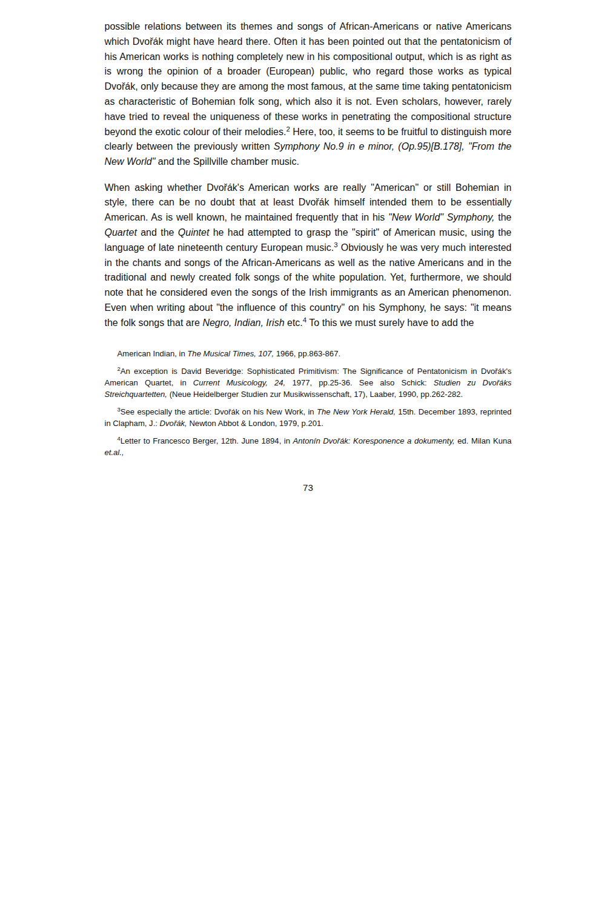possible relations between its themes and songs of African-Americans or native Americans which Dvořák might have heard there. Often it has been pointed out that the pentatonicism of his American works is nothing completely new in his compositional output, which is as right as is wrong the opinion of a broader (European) public, who regard those works as typical Dvořák, only because they are among the most famous, at the same time taking pentatonicism as characteristic of Bohemian folk song, which also it is not. Even scholars, however, rarely have tried to reveal the uniqueness of these works in penetrating the compositional structure beyond the exotic colour of their melodies.2 Here, too, it seems to be fruitful to distinguish more clearly between the previously written Symphony No.9 in e minor, (Op.95)[B.178], "From the New World" and the Spillville chamber music.
When asking whether Dvořák's American works are really "American" or still Bohemian in style, there can be no doubt that at least Dvořák himself intended them to be essentially American. As is well known, he maintained frequently that in his "New World" Symphony, the Quartet and the Quintet he had attempted to grasp the "spirit" of American music, using the language of late nineteenth century European music.3 Obviously he was very much interested in the chants and songs of the African-Americans as well as the native Americans and in the traditional and newly created folk songs of the white population. Yet, furthermore, we should note that he considered even the songs of the Irish immigrants as an American phenomenon. Even when writing about "the influence of this country" on his Symphony, he says: "it means the folk songs that are Negro, Indian, Irish etc.4 To this we must surely have to add the
American Indian, in The Musical Times, 107, 1966, pp.863-867.
2An exception is David Beveridge: Sophisticated Primitivism: The Significance of Pentatonicism in Dvořák's American Quartet, in Current Musicology, 24, 1977, pp.25-36. See also Schick: Studien zu Dvořáks Streichquartetten, (Neue Heidelberger Studien zur Musikwissenschaft, 17), Laaber, 1990, pp.262-282.
3See especially the article: Dvořák on his New Work, in The New York Herald, 15th. December 1893, reprinted in Clapham, J.: Dvořák, Newton Abbot & London, 1979, p.201.
4Letter to Francesco Berger, 12th. June 1894, in Antonín Dvořák: Koresponence a dokumenty, ed. Milan Kuna et.al.,
73